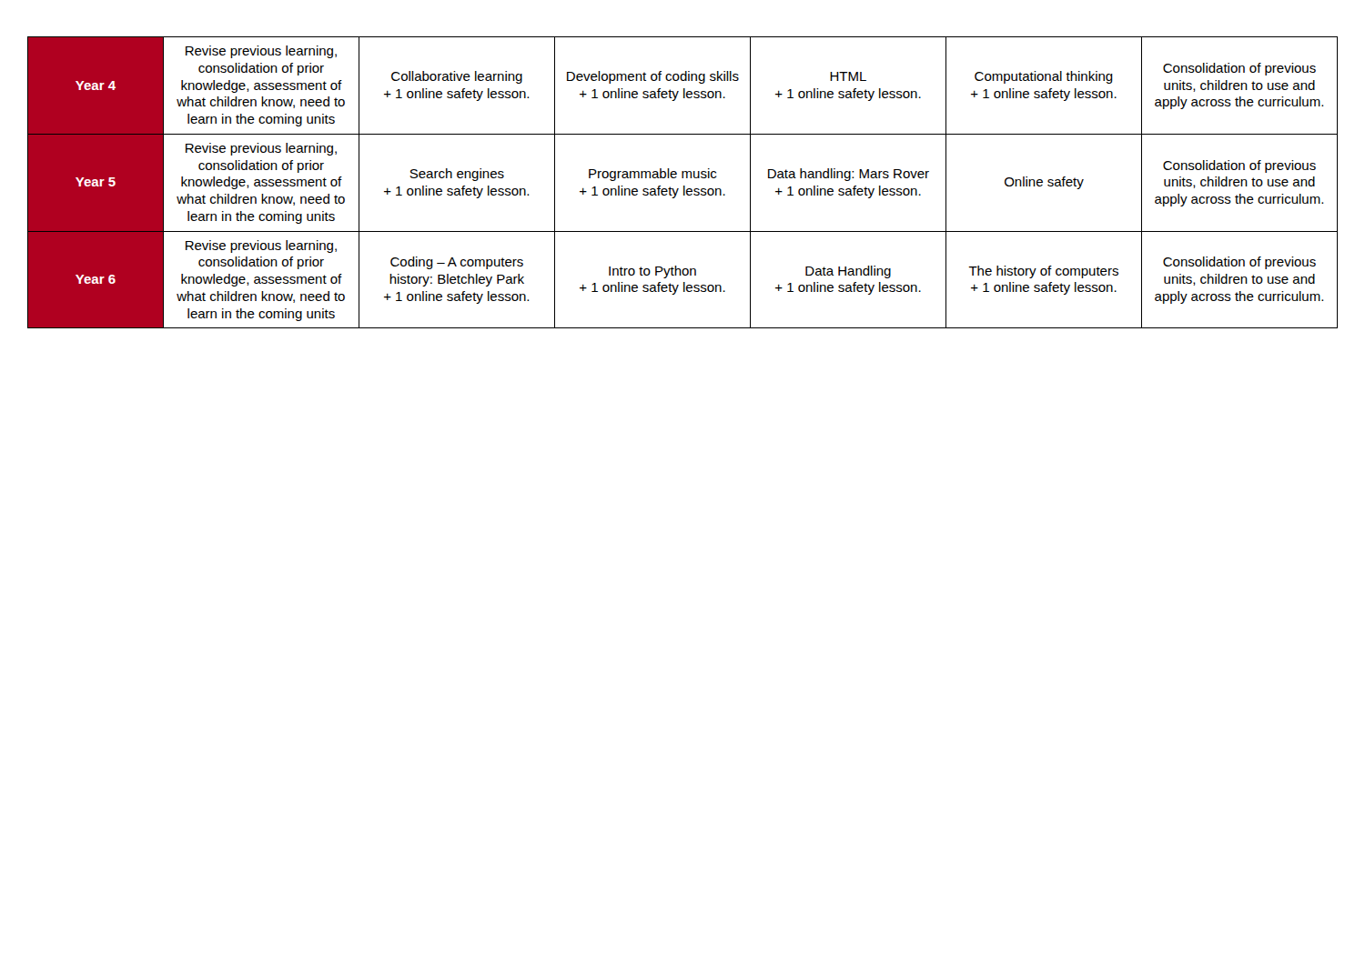| Year 4 | Revise previous learning, consolidation of prior knowledge, assessment of what children know, need to learn in the coming units | Collaborative learning + 1 online safety lesson. | Development of coding skills + 1 online safety lesson. | HTML + 1 online safety lesson. | Computational thinking + 1 online safety lesson. | Consolidation of previous units, children to use and apply across the curriculum. |
| Year 5 | Revise previous learning, consolidation of prior knowledge, assessment of what children know, need to learn in the coming units | Search engines + 1 online safety lesson. | Programmable music + 1 online safety lesson. | Data handling: Mars Rover + 1 online safety lesson. | Online safety | Consolidation of previous units, children to use and apply across the curriculum. |
| Year 6 | Revise previous learning, consolidation of prior knowledge, assessment of what children know, need to learn in the coming units | Coding – A computers history: Bletchley Park + 1 online safety lesson. | Intro to Python + 1 online safety lesson. | Data Handling + 1 online safety lesson. | The history of computers + 1 online safety lesson. | Consolidation of previous units, children to use and apply across the curriculum. |